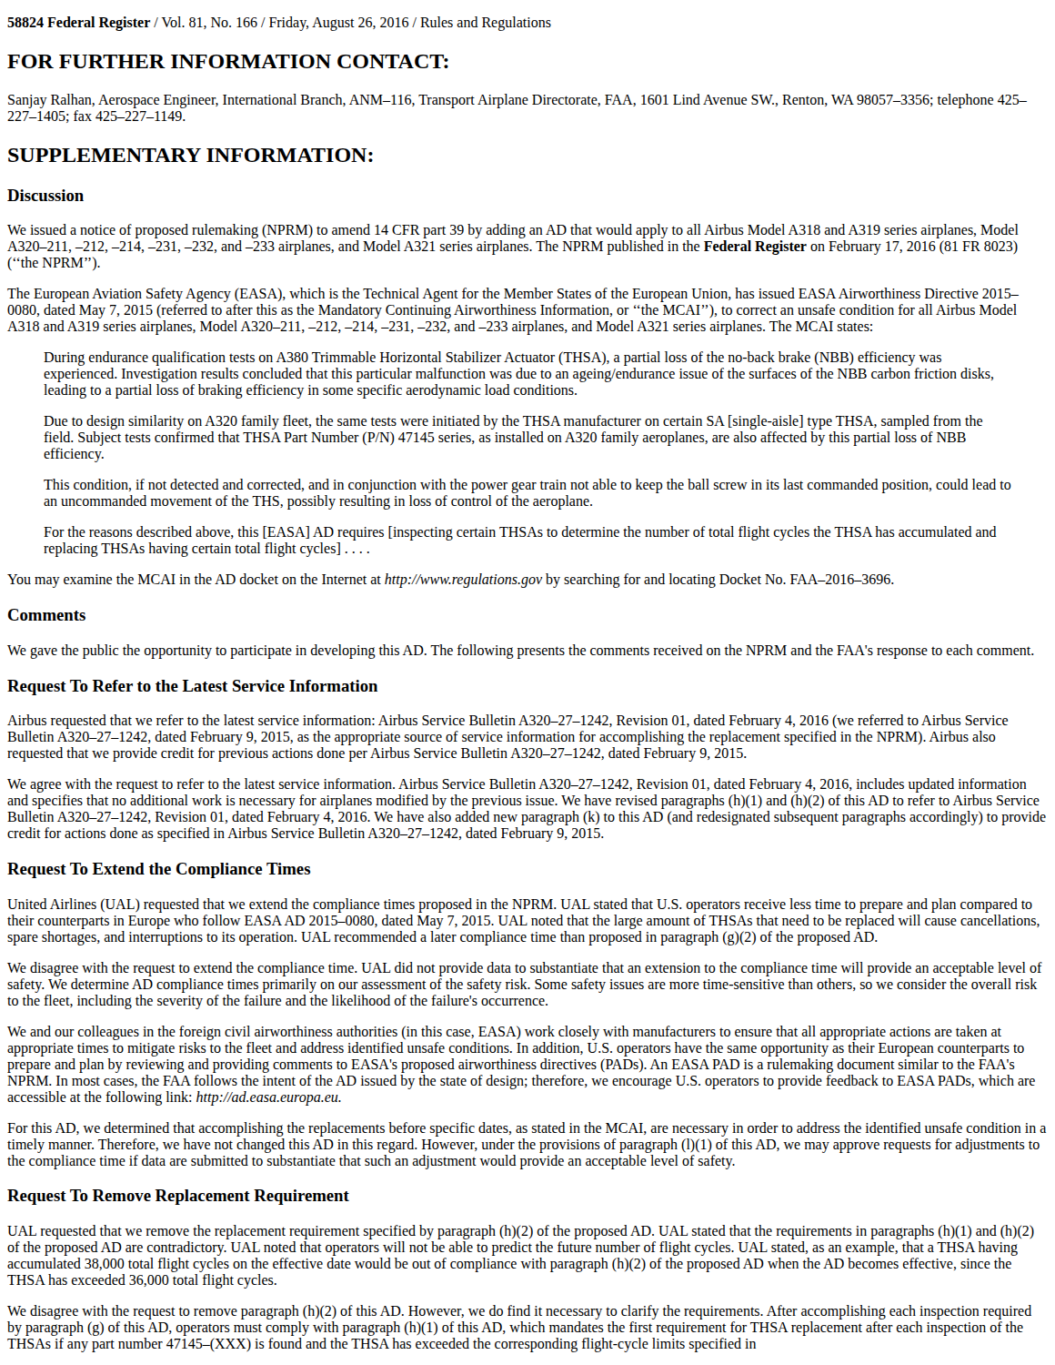58824 Federal Register / Vol. 81, No. 166 / Friday, August 26, 2016 / Rules and Regulations
FOR FURTHER INFORMATION CONTACT:
Sanjay Ralhan, Aerospace Engineer, International Branch, ANM–116, Transport Airplane Directorate, FAA, 1601 Lind Avenue SW., Renton, WA 98057–3356; telephone 425–227–1405; fax 425–227–1149.
SUPPLEMENTARY INFORMATION:
Discussion
We issued a notice of proposed rulemaking (NPRM) to amend 14 CFR part 39 by adding an AD that would apply to all Airbus Model A318 and A319 series airplanes, Model A320–211, –212, –214, –231, –232, and –233 airplanes, and Model A321 series airplanes. The NPRM published in the Federal Register on February 17, 2016 (81 FR 8023) (‘‘the NPRM’’).
The European Aviation Safety Agency (EASA), which is the Technical Agent for the Member States of the European Union, has issued EASA Airworthiness Directive 2015–0080, dated May 7, 2015 (referred to after this as the Mandatory Continuing Airworthiness Information, or ‘‘the MCAI’’), to correct an unsafe condition for all Airbus Model A318 and A319 series airplanes, Model A320–211, –212, –214, –231, –232, and –233 airplanes, and Model A321 series airplanes. The MCAI states:
During endurance qualification tests on A380 Trimmable Horizontal Stabilizer Actuator (THSA), a partial loss of the no-back brake (NBB) efficiency was experienced. Investigation results concluded that this particular malfunction was due to an ageing/endurance issue of the surfaces of the NBB carbon friction disks, leading to a partial loss of braking efficiency in some specific aerodynamic load conditions.
Due to design similarity on A320 family fleet, the same tests were initiated by the THSA manufacturer on certain SA [single-aisle] type THSA, sampled from the field. Subject tests confirmed that THSA Part Number (P/N) 47145 series, as installed on A320 family aeroplanes, are also affected by this partial loss of NBB efficiency.
This condition, if not detected and corrected, and in conjunction with the power gear train not able to keep the ball screw in its last commanded position, could lead to an uncommanded movement of the THS, possibly resulting in loss of control of the aeroplane.
For the reasons described above, this [EASA] AD requires [inspecting certain THSAs to determine the number of total flight cycles the THSA has accumulated and replacing THSAs having certain total flight cycles] . . . .
You may examine the MCAI in the AD docket on the Internet at http://www.regulations.gov by searching for and locating Docket No. FAA–2016–3696.
Comments
We gave the public the opportunity to participate in developing this AD. The following presents the comments received on the NPRM and the FAA's response to each comment.
Request To Refer to the Latest Service Information
Airbus requested that we refer to the latest service information: Airbus Service Bulletin A320–27–1242, Revision 01, dated February 4, 2016 (we referred to Airbus Service Bulletin A320–27–1242, dated February 9, 2015, as the appropriate source of service information for accomplishing the replacement specified in the NPRM). Airbus also requested that we provide credit for previous actions done per Airbus Service Bulletin A320–27–1242, dated February 9, 2015.
We agree with the request to refer to the latest service information. Airbus Service Bulletin A320–27–1242, Revision 01, dated February 4, 2016, includes updated information and specifies that no additional work is necessary for airplanes modified by the previous issue. We have revised paragraphs (h)(1) and (h)(2) of this AD to refer to Airbus Service Bulletin A320–27–1242, Revision 01, dated February 4, 2016. We have also added new paragraph (k) to this AD (and redesignated subsequent paragraphs accordingly) to provide credit for actions done as specified in Airbus Service Bulletin A320–27–1242, dated February 9, 2015.
Request To Extend the Compliance Times
United Airlines (UAL) requested that we extend the compliance times proposed in the NPRM. UAL stated that U.S. operators receive less time to prepare and plan compared to their counterparts in Europe who follow EASA AD 2015–0080, dated May 7, 2015. UAL noted that the large amount of THSAs that need to be replaced will cause cancellations, spare shortages, and interruptions to its operation. UAL recommended a later compliance time than proposed in paragraph (g)(2) of the proposed AD.
We disagree with the request to extend the compliance time. UAL did not provide data to substantiate that an extension to the compliance time will provide an acceptable level of safety. We determine AD compliance times primarily on our assessment of the safety risk. Some safety issues are more time-sensitive than others, so we consider the overall risk to the fleet, including the severity of the failure and the likelihood of the failure's occurrence.
We and our colleagues in the foreign civil airworthiness authorities (in this case, EASA) work closely with manufacturers to ensure that all appropriate actions are taken at appropriate times to mitigate risks to the fleet and address identified unsafe conditions. In addition, U.S. operators have the same opportunity as their European counterparts to prepare and plan by reviewing and providing comments to EASA's proposed airworthiness directives (PADs). An EASA PAD is a rulemaking document similar to the FAA's NPRM. In most cases, the FAA follows the intent of the AD issued by the state of design; therefore, we encourage U.S. operators to provide feedback to EASA PADs, which are accessible at the following link: http://ad.easa.europa.eu.
For this AD, we determined that accomplishing the replacements before specific dates, as stated in the MCAI, are necessary in order to address the identified unsafe condition in a timely manner. Therefore, we have not changed this AD in this regard. However, under the provisions of paragraph (l)(1) of this AD, we may approve requests for adjustments to the compliance time if data are submitted to substantiate that such an adjustment would provide an acceptable level of safety.
Request To Remove Replacement Requirement
UAL requested that we remove the replacement requirement specified by paragraph (h)(2) of the proposed AD. UAL stated that the requirements in paragraphs (h)(1) and (h)(2) of the proposed AD are contradictory. UAL noted that operators will not be able to predict the future number of flight cycles. UAL stated, as an example, that a THSA having accumulated 38,000 total flight cycles on the effective date would be out of compliance with paragraph (h)(2) of the proposed AD when the AD becomes effective, since the THSA has exceeded 36,000 total flight cycles.
We disagree with the request to remove paragraph (h)(2) of this AD. However, we do find it necessary to clarify the requirements. After accomplishing each inspection required by paragraph (g) of this AD, operators must comply with paragraph (h)(1) of this AD, which mandates the first requirement for THSA replacement after each inspection of the THSAs if any part number 47145–(XXX) is found and the THSA has exceeded the corresponding flight-cycle limits specified in